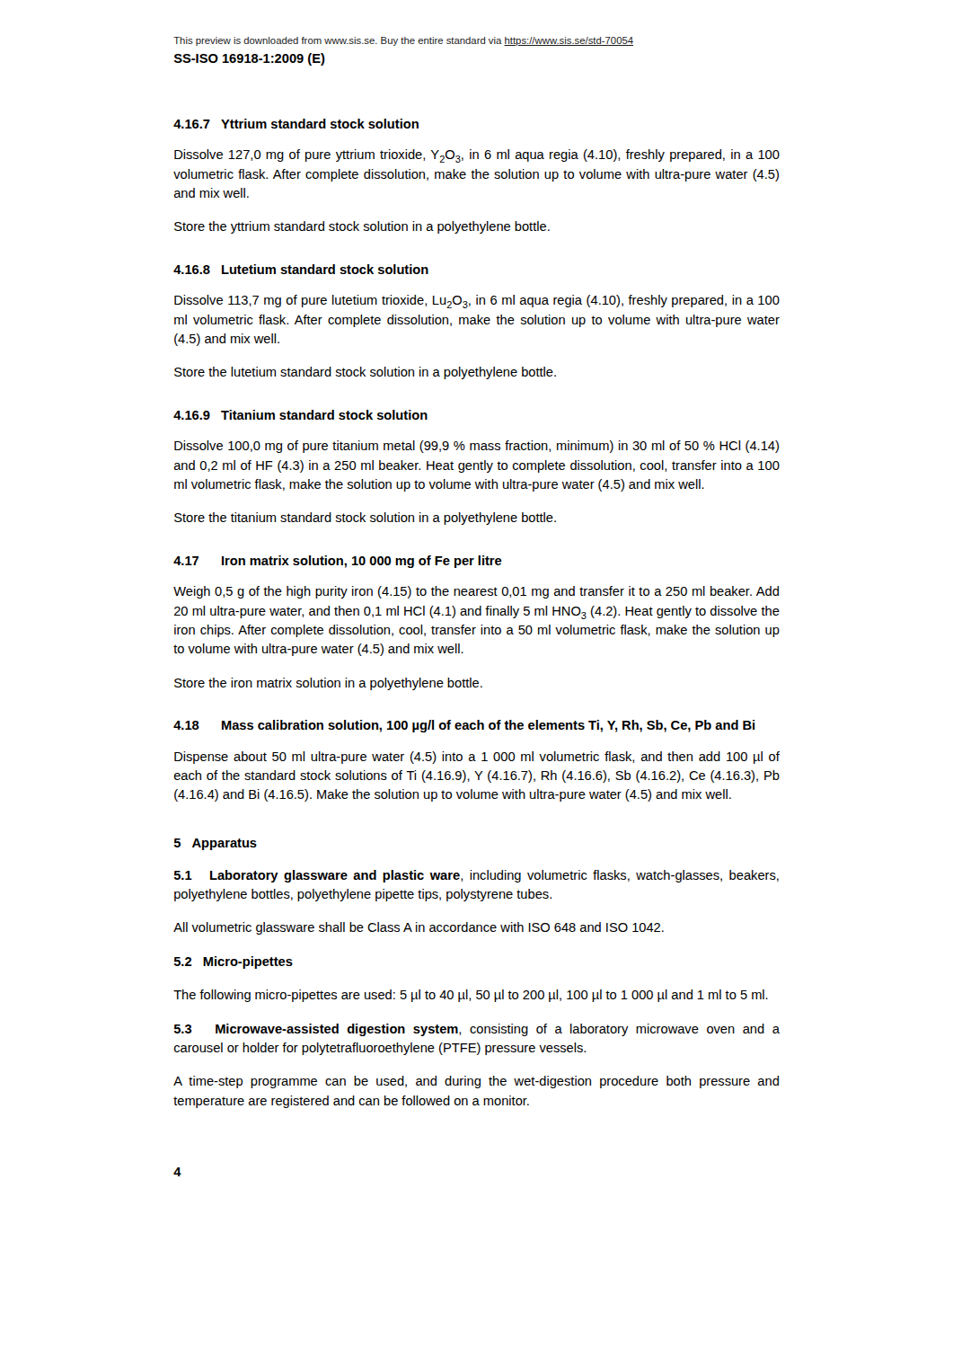This preview is downloaded from www.sis.se. Buy the entire standard via https://www.sis.se/std-70054
SS-ISO 16918-1:2009 (E)
4.16.7 Yttrium standard stock solution
Dissolve 127,0 mg of pure yttrium trioxide, Y2O3, in 6 ml aqua regia (4.10), freshly prepared, in a 100 volumetric flask. After complete dissolution, make the solution up to volume with ultra-pure water (4.5) and mix well.
Store the yttrium standard stock solution in a polyethylene bottle.
4.16.8 Lutetium standard stock solution
Dissolve 113,7 mg of pure lutetium trioxide, Lu2O3, in 6 ml aqua regia (4.10), freshly prepared, in a 100 ml volumetric flask. After complete dissolution, make the solution up to volume with ultra-pure water (4.5) and mix well.
Store the lutetium standard stock solution in a polyethylene bottle.
4.16.9 Titanium standard stock solution
Dissolve 100,0 mg of pure titanium metal (99,9 % mass fraction, minimum) in 30 ml of 50 % HCl (4.14) and 0,2 ml of HF (4.3) in a 250 ml beaker. Heat gently to complete dissolution, cool, transfer into a 100 ml volumetric flask, make the solution up to volume with ultra-pure water (4.5) and mix well.
Store the titanium standard stock solution in a polyethylene bottle.
4.17 Iron matrix solution, 10 000 mg of Fe per litre
Weigh 0,5 g of the high purity iron (4.15) to the nearest 0,01 mg and transfer it to a 250 ml beaker. Add 20 ml ultra-pure water, and then 0,1 ml HCl (4.1) and finally 5 ml HNO3 (4.2). Heat gently to dissolve the iron chips. After complete dissolution, cool, transfer into a 50 ml volumetric flask, make the solution up to volume with ultra-pure water (4.5) and mix well.
Store the iron matrix solution in a polyethylene bottle.
4.18 Mass calibration solution, 100 µg/l of each of the elements Ti, Y, Rh, Sb, Ce, Pb and Bi
Dispense about 50 ml ultra-pure water (4.5) into a 1 000 ml volumetric flask, and then add 100 µl of each of the standard stock solutions of Ti (4.16.9), Y (4.16.7), Rh (4.16.6), Sb (4.16.2), Ce (4.16.3), Pb (4.16.4) and Bi (4.16.5). Make the solution up to volume with ultra-pure water (4.5) and mix well.
5 Apparatus
5.1 Laboratory glassware and plastic ware, including volumetric flasks, watch-glasses, beakers, polyethylene bottles, polyethylene pipette tips, polystyrene tubes.
All volumetric glassware shall be Class A in accordance with ISO 648 and ISO 1042.
5.2 Micro-pipettes
The following micro-pipettes are used: 5 µl to 40 µl, 50 µl to 200 µl, 100 µl to 1 000 µl and 1 ml to 5 ml.
5.3 Microwave-assisted digestion system, consisting of a laboratory microwave oven and a carousel or holder for polytetrafluoroethylene (PTFE) pressure vessels.
A time-step programme can be used, and during the wet-digestion procedure both pressure and temperature are registered and can be followed on a monitor.
4